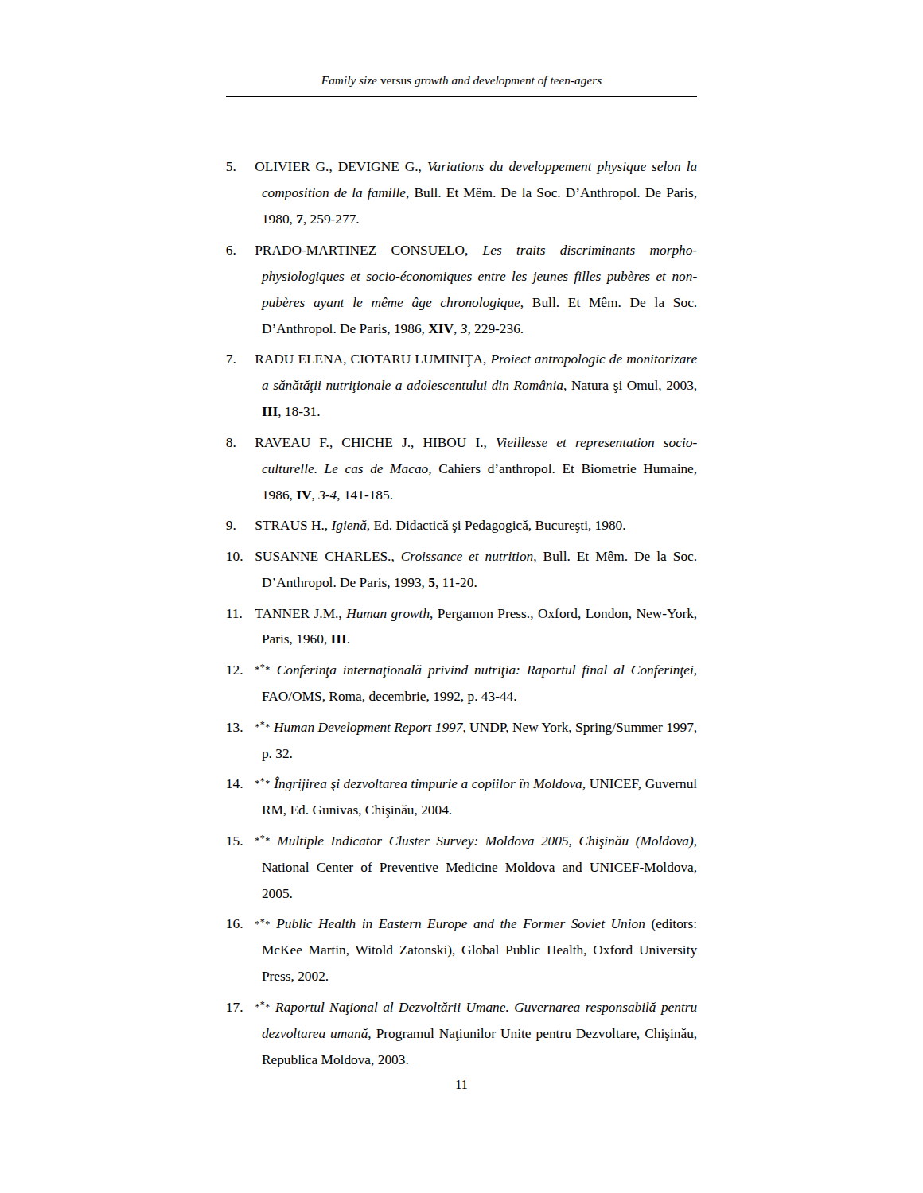Family size versus growth and development of teen-agers
5. OLIVIER G., DEVIGNE G., Variations du developpement physique selon la composition de la famille, Bull. Et Mêm. De la Soc. D’Anthropol. De Paris, 1980, 7, 259-277.
6. PRADO-MARTINEZ CONSUELO, Les traits discriminants morpho-physiologiques et socio-économiques entre les jeunes filles pubères et non-pubères ayant le même âge chronologique, Bull. Et Mêm. De la Soc. D’Anthropol. De Paris, 1986, XIV, 3, 229-236.
7. RADU ELENA, CIOTARU LUMINIŢA, Proiect antropologic de monitorizare a sănătăţii nutriţionale a adolescentului din România, Natura şi Omul, 2003, III, 18-31.
8. RAVEAU F., CHICHE J., HIBOU I., Vieillesse et representation socio-culturelle. Le cas de Macao, Cahiers d’anthropol. Et Biometrie Humaine, 1986, IV, 3-4, 141-185.
9. STRAUS H., Igienă, Ed. Didactică şi Pedagogică, Bucureşti, 1980.
10. SUSANNE CHARLES., Croissance et nutrition, Bull. Et Mêm. De la Soc. D’Anthropol. De Paris, 1993, 5, 11-20.
11. TANNER J.M., Human growth, Pergamon Press., Oxford, London, New-York, Paris, 1960, III.
12.*** Conferinţa internaţională privind nutriţia: Raportul final al Conferinţei, FAO/OMS, Roma, decembrie, 1992, p. 43-44.
13.*** Human Development Report 1997, UNDP, New York, Spring/Summer 1997, p. 32.
14.*** Îngrijirea şi dezvoltarea timpurie a copiilor în Moldova, UNICEF, Guvernul RM, Ed. Gunivas, Chişinău, 2004.
15.*** Multiple Indicator Cluster Survey: Moldova 2005, Chişinău (Moldova), National Center of Preventive Medicine Moldova and UNICEF-Moldova, 2005.
16.*** Public Health in Eastern Europe and the Former Soviet Union (editors: McKee Martin, Witold Zatonski), Global Public Health, Oxford University Press, 2002.
17.*** Raportul Naţional al Dezvoltării Umane. Guvernarea responsabilă pentru dezvoltarea umană, Programul Naţiunilor Unite pentru Dezvoltare, Chişinău, Republica Moldova, 2003.
11